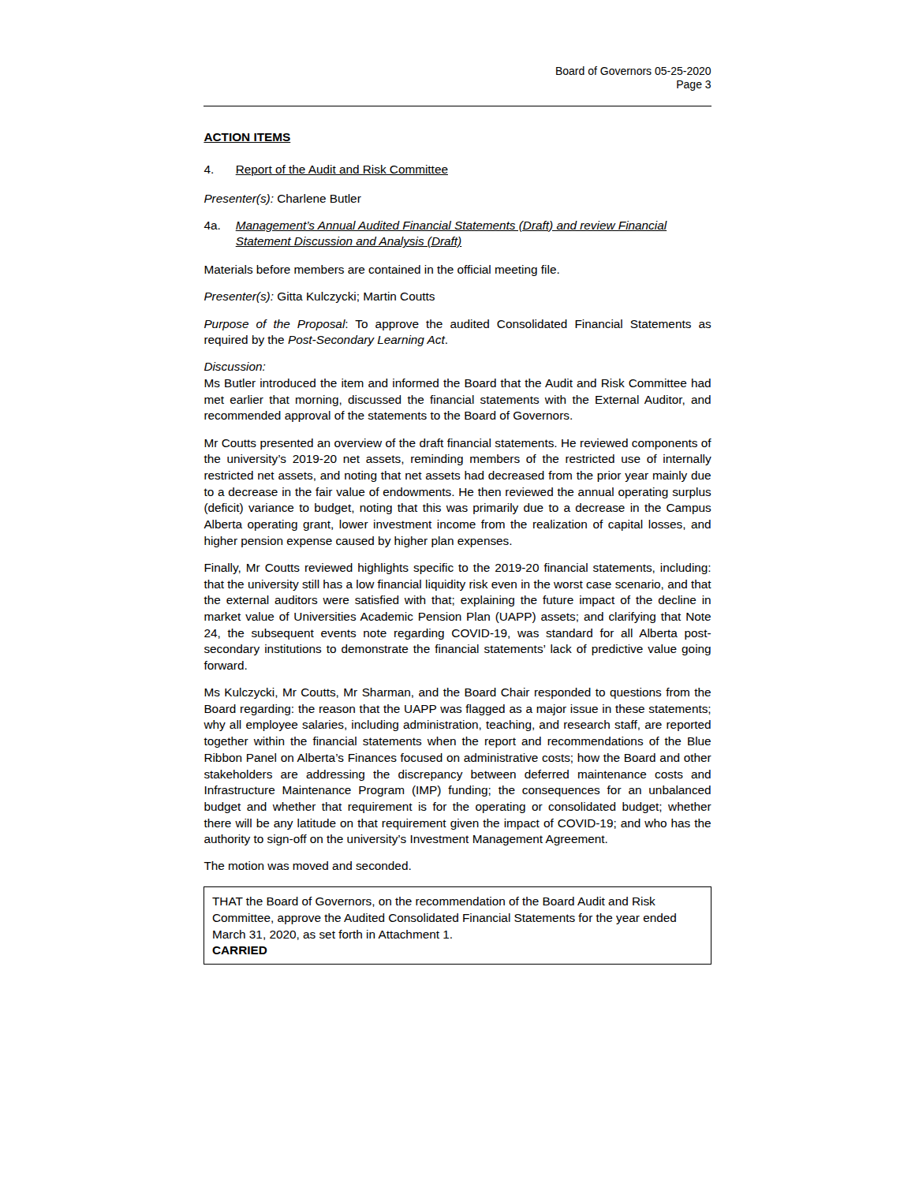Board of Governors 05-25-2020 Page 3
ACTION ITEMS
4. Report of the Audit and Risk Committee
Presenter(s): Charlene Butler
4a. Management’s Annual Audited Financial Statements (Draft) and review Financial Statement Discussion and Analysis (Draft)
Materials before members are contained in the official meeting file.
Presenter(s): Gitta Kulczycki; Martin Coutts
Purpose of the Proposal: To approve the audited Consolidated Financial Statements as required by the Post-Secondary Learning Act.
Discussion:
Ms Butler introduced the item and informed the Board that the Audit and Risk Committee had met earlier that morning, discussed the financial statements with the External Auditor, and recommended approval of the statements to the Board of Governors.
Mr Coutts presented an overview of the draft financial statements. He reviewed components of the university’s 2019-20 net assets, reminding members of the restricted use of internally restricted net assets, and noting that net assets had decreased from the prior year mainly due to a decrease in the fair value of endowments. He then reviewed the annual operating surplus (deficit) variance to budget, noting that this was primarily due to a decrease in the Campus Alberta operating grant, lower investment income from the realization of capital losses, and higher pension expense caused by higher plan expenses.
Finally, Mr Coutts reviewed highlights specific to the 2019-20 financial statements, including: that the university still has a low financial liquidity risk even in the worst case scenario, and that the external auditors were satisfied with that; explaining the future impact of the decline in market value of Universities Academic Pension Plan (UAPP) assets; and clarifying that Note 24, the subsequent events note regarding COVID-19, was standard for all Alberta post-secondary institutions to demonstrate the financial statements’ lack of predictive value going forward.
Ms Kulczycki, Mr Coutts, Mr Sharman, and the Board Chair responded to questions from the Board regarding: the reason that the UAPP was flagged as a major issue in these statements; why all employee salaries, including administration, teaching, and research staff, are reported together within the financial statements when the report and recommendations of the Blue Ribbon Panel on Alberta’s Finances focused on administrative costs; how the Board and other stakeholders are addressing the discrepancy between deferred maintenance costs and Infrastructure Maintenance Program (IMP) funding; the consequences for an unbalanced budget and whether that requirement is for the operating or consolidated budget; whether there will be any latitude on that requirement given the impact of COVID-19; and who has the authority to sign-off on the university’s Investment Management Agreement.
The motion was moved and seconded.
THAT the Board of Governors, on the recommendation of the Board Audit and Risk Committee, approve the Audited Consolidated Financial Statements for the year ended March 31, 2020, as set forth in Attachment 1.
CARRIED